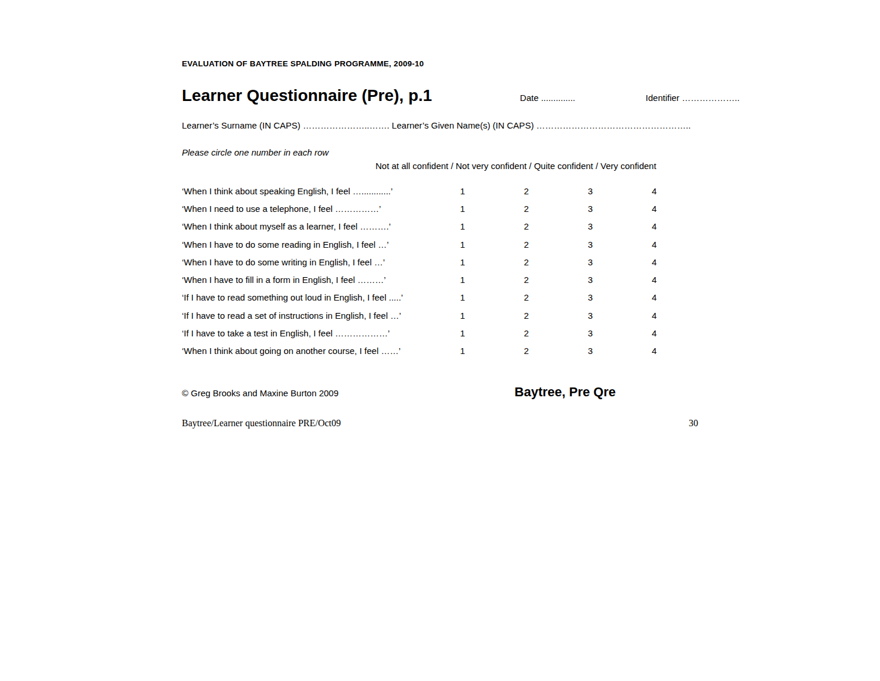EVALUATION OF BAYTREE SPALDING PROGRAMME, 2009-10
Learner Questionnaire (Pre), p.1
Date ..............Identifier ………………..
Learner’s Surname (IN CAPS) …………………..……. Learner’s Given Name(s) (IN CAPS) ……………………………………………..
Please circle one number in each row
Not at all confident / Not very confident / Quite confident / Very confident
| ‘When I think about speaking English, I feel …............’ | 1 | 2 | 3 | 4 |
| ‘When I need to use a telephone, I feel ……………’ | 1 | 2 | 3 | 4 |
| ‘When I think about myself as a learner, I feel ……….’ | 1 | 2 | 3 | 4 |
| ‘When I have to do some reading in English, I feel …’ | 1 | 2 | 3 | 4 |
| ‘When I have to do some writing in English, I feel …’ | 1 | 2 | 3 | 4 |
| ‘When I have to fill in a form in English, I feel ………’ | 1 | 2 | 3 | 4 |
| ‘If I have to read something out loud in English, I feel .....’ | 1 | 2 | 3 | 4 |
| ‘If I have to read a set of instructions in English, I feel …’ | 1 | 2 | 3 | 4 |
| ‘If I have to take a test in English, I feel ………………’ | 1 | 2 | 3 | 4 |
| ‘When I think about going on another course, I feel ……’ | 1 | 2 | 3 | 4 |
© Greg Brooks and Maxine Burton 2009
Baytree, Pre Qre
Baytree/Learner questionnaire PRE/Oct09
30